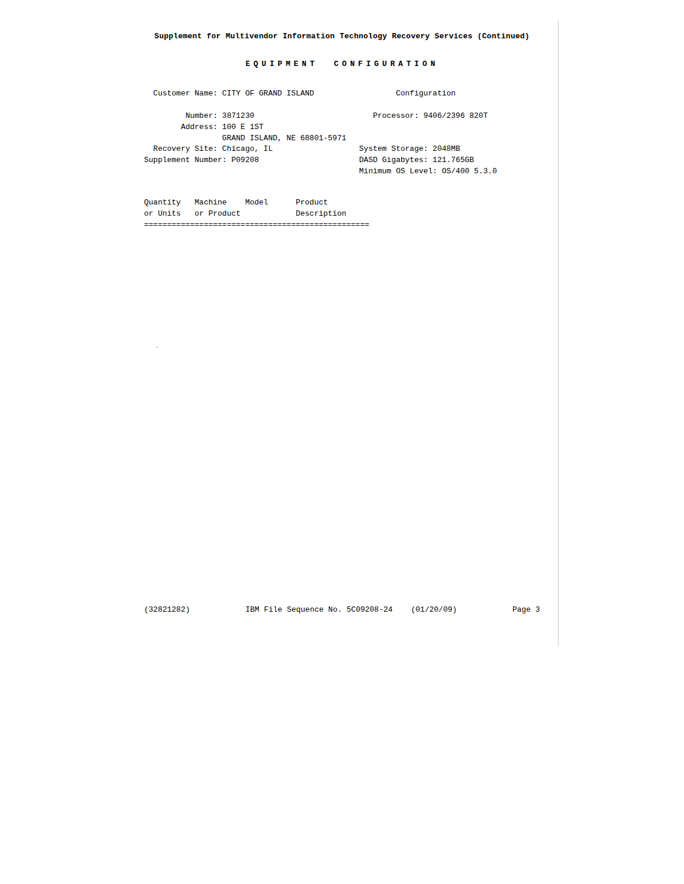Supplement for Multivendor Information Technology Recovery Services (Continued)
EQUIPMENT CONFIGURATION
| Customer Name: CITY OF GRAND ISLAND | Configuration |
| Number: 3871230 | Processor: 9406/2396 820T |
| Address: 100 E 1ST | |
| GRAND ISLAND, NE 68801-5971 | |
| Recovery Site: Chicago, IL | System Storage: 2048MB |
| Supplement Number: P09208 | DASD Gigabytes: 121.765GB |
| | Minimum OS Level: OS/400 5.3.0 |
Quantity Machine Model Product or Units or Product Description
=================================================
.
(32821282) IBM File Sequence No. 5C09208-24 (01/20/09) Page 3